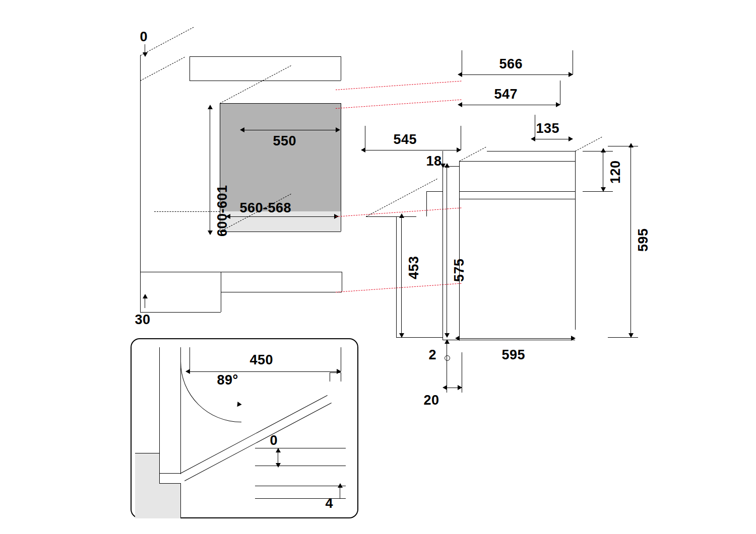============================================================ LEFT: CABINET / NICHE PERSPECTIVE DRAWING ============================================================
0
550
560-568
600-601
30
============================================================ RED DASHED PROJECTION LINES (niche -> oven) ============================================================
============================================================ RIGHT: OVEN PERSPECTIVE DRAWING ============================================================
566
547
135
545
18
120
595
595
575
453
2
20
============================================================ BOTTOM-LEFT DETAIL BOX (door opening) ============================================================
450
89°
0
4